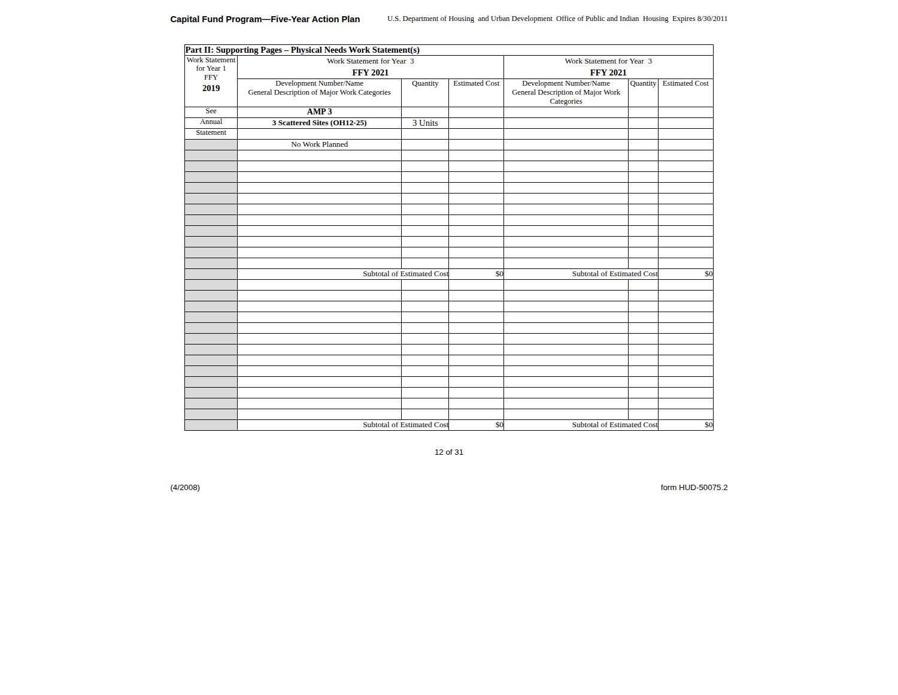Capital Fund Program—Five-Year Action Plan
U.S. Department of Housing and Urban Development Office of Public and Indian Housing Expires 8/30/2011
| Part II: Supporting Pages – Physical Needs Work Statement(s) |
| Work Statement for Year 1 FFY 2019 | Work Statement for Year 3 FFY 2021 | Work Statement for Year 3 FFY 2021 |
| Development Number/Name General Description of Major Work Categories | Quantity | Estimated Cost | Development Number/Name General Description of Major Work Categories | Quantity | Estimated Cost |
| See | AMP 3 | | | | | |
| Annual | 3 Scattered Sites (OH12-25) | 3 Units | | | | |
| Statement | | | | | | |
| | No Work Planned | | | | | |
| | Subtotal of Estimated Cost | $0 | Subtotal of Estimated Cost | $0 |
| | Subtotal of Estimated Cost | $0 | Subtotal of Estimated Cost | $0 |
12 of 31
(4/2008)
form HUD-50075.2